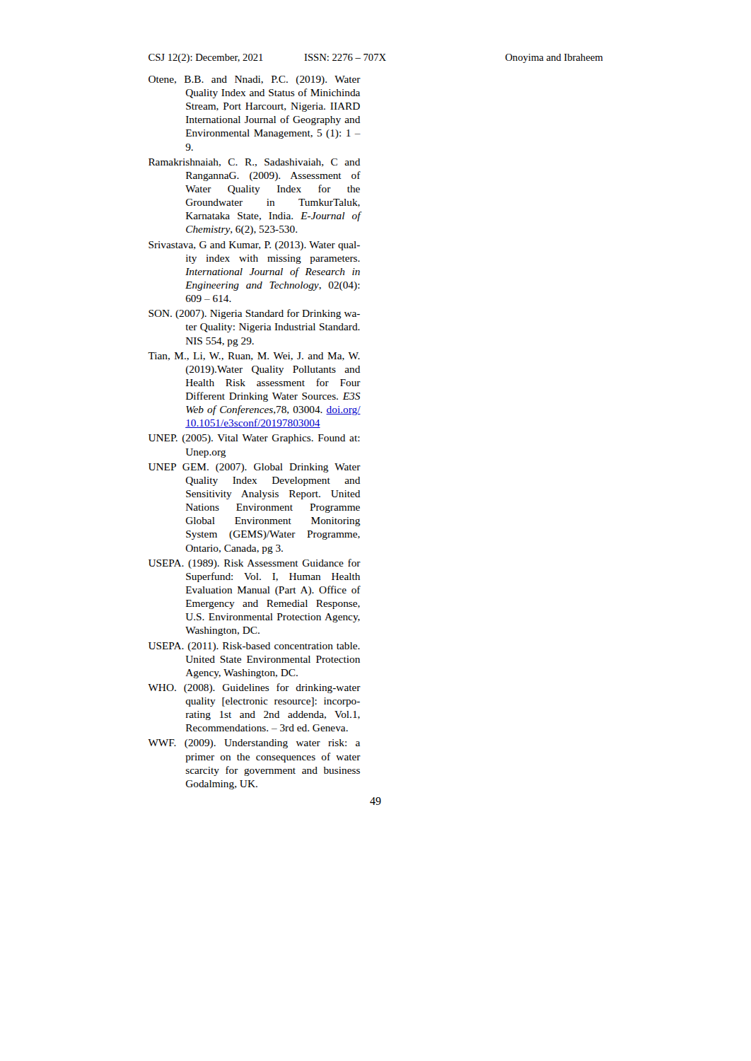CSJ 12(2): December, 2021 ISSN: 2276 – 707X Onoyima and Ibraheem
Otene, B.B. and Nnadi, P.C. (2019). Water Quality Index and Status of Minichinda Stream, Port Harcourt, Nigeria. IIARD International Journal of Geography and Environmental Management, 5 (1): 1 – 9.
Ramakrishnaiah, C. R., Sadashivaiah, C and RangannaG. (2009). Assessment of Water Quality Index for the Groundwater in TumkurTaluk, Karnataka State, India. E-Journal of Chemistry, 6(2), 523-530.
Srivastava, G and Kumar, P. (2013). Water quality index with missing parameters. International Journal of Research in Engineering and Technology, 02(04): 609 – 614.
SON. (2007). Nigeria Standard for Drinking water Quality: Nigeria Industrial Standard. NIS 554, pg 29.
Tian, M., Li, W., Ruan, M. Wei, J. and Ma, W. (2019).Water Quality Pollutants and Health Risk assessment for Four Different Drinking Water Sources. E3S Web of Conferences,78, 03004. doi.org/10.1051/e3sconf/20197803004
UNEP. (2005). Vital Water Graphics. Found at: Unep.org
UNEP GEM. (2007). Global Drinking Water Quality Index Development and Sensitivity Analysis Report. United Nations Environment Programme Global Environment Monitoring System (GEMS)/Water Programme, Ontario, Canada, pg 3.
USEPA. (1989). Risk Assessment Guidance for Superfund: Vol. I, Human Health Evaluation Manual (Part A). Office of Emergency and Remedial Response, U.S. Environmental Protection Agency, Washington, DC.
USEPA. (2011). Risk-based concentration table. United State Environmental Protection Agency, Washington, DC.
WHO. (2008). Guidelines for drinking-water quality [electronic resource]: incorporating 1st and 2nd addenda, Vol.1, Recommendations. – 3rd ed. Geneva.
WWF. (2009). Understanding water risk: a primer on the consequences of water scarcity for government and business Godalming, UK.
49